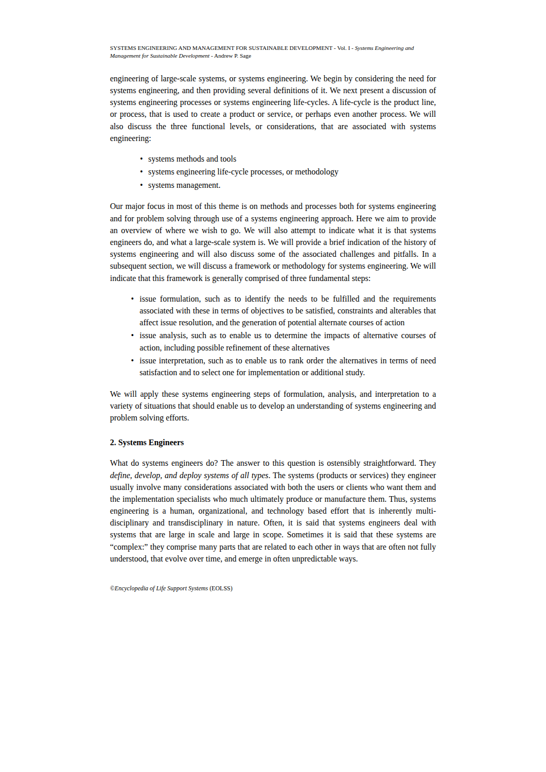SYSTEMS ENGINEERING AND MANAGEMENT FOR SUSTAINABLE DEVELOPMENT - Vol. I - Systems Engineering and Management for Sustainable Development - Andrew P. Sage
engineering of large-scale systems, or systems engineering. We begin by considering the need for systems engineering, and then providing several definitions of it. We next present a discussion of systems engineering processes or systems engineering life-cycles. A life-cycle is the product line, or process, that is used to create a product or service, or perhaps even another process. We will also discuss the three functional levels, or considerations, that are associated with systems engineering:
systems methods and tools
systems engineering life-cycle processes, or methodology
systems management.
Our major focus in most of this theme is on methods and processes both for systems engineering and for problem solving through use of a systems engineering approach. Here we aim to provide an overview of where we wish to go. We will also attempt to indicate what it is that systems engineers do, and what a large-scale system is. We will provide a brief indication of the history of systems engineering and will also discuss some of the associated challenges and pitfalls. In a subsequent section, we will discuss a framework or methodology for systems engineering. We will indicate that this framework is generally comprised of three fundamental steps:
issue formulation, such as to identify the needs to be fulfilled and the requirements associated with these in terms of objectives to be satisfied, constraints and alterables that affect issue resolution, and the generation of potential alternate courses of action
issue analysis, such as to enable us to determine the impacts of alternative courses of action, including possible refinement of these alternatives
issue interpretation, such as to enable us to rank order the alternatives in terms of need satisfaction and to select one for implementation or additional study.
We will apply these systems engineering steps of formulation, analysis, and interpretation to a variety of situations that should enable us to develop an understanding of systems engineering and problem solving efforts.
2. Systems Engineers
What do systems engineers do? The answer to this question is ostensibly straightforward. They define, develop, and deploy systems of all types. The systems (products or services) they engineer usually involve many considerations associated with both the users or clients who want them and the implementation specialists who much ultimately produce or manufacture them. Thus, systems engineering is a human, organizational, and technology based effort that is inherently multi-disciplinary and transdisciplinary in nature. Often, it is said that systems engineers deal with systems that are large in scale and large in scope. Sometimes it is said that these systems are “complex:” they comprise many parts that are related to each other in ways that are often not fully understood, that evolve over time, and emerge in often unpredictable ways.
©Encyclopedia of Life Support Systems (EOLSS)